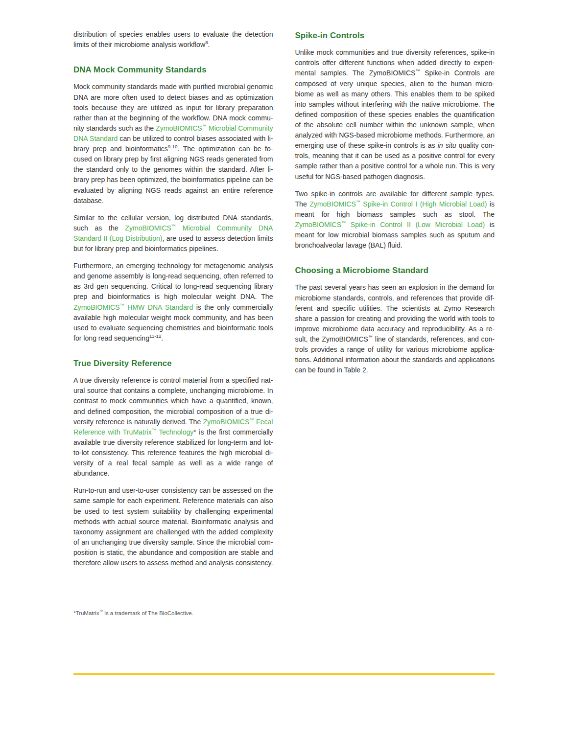distribution of species enables users to evaluate the detection limits of their microbiome analysis workflow8.
DNA Mock Community Standards
Mock community standards made with purified microbial genomic DNA are more often used to detect biases and as optimization tools because they are utilized as input for library preparation rather than at the beginning of the workflow. DNA mock community standards such as the ZymoBIOMICS™ Microbial Community DNA Standard can be utilized to control biases associated with library prep and bioinformatics9-10. The optimization can be focused on library prep by first aligning NGS reads generated from the standard only to the genomes within the standard. After library prep has been optimized, the bioinformatics pipeline can be evaluated by aligning NGS reads against an entire reference database.
Similar to the cellular version, log distributed DNA standards, such as the ZymoBIOMICS™ Microbial Community DNA Standard II (Log Distribution), are used to assess detection limits but for library prep and bioinformatics pipelines.
Furthermore, an emerging technology for metagenomic analysis and genome assembly is long-read sequencing, often referred to as 3rd gen sequencing. Critical to long-read sequencing library prep and bioinformatics is high molecular weight DNA. The ZymoBIOMICS™ HMW DNA Standard is the only commercially available high molecular weight mock community, and has been used to evaluate sequencing chemistries and bioinformatic tools for long read sequencing11-12.
True Diversity Reference
A true diversity reference is control material from a specified natural source that contains a complete, unchanging microbiome. In contrast to mock communities which have a quantified, known, and defined composition, the microbial composition of a true diversity reference is naturally derived. The ZymoBIOMICS™ Fecal Reference with TruMatrix™ Technology* is the first commercially available true diversity reference stabilized for long-term and lot-to-lot consistency. This reference features the high microbial diversity of a real fecal sample as well as a wide range of abundance.
Run-to-run and user-to-user consistency can be assessed on the same sample for each experiment. Reference materials can also be used to test system suitability by challenging experimental methods with actual source material. Bioinformatic analysis and taxonomy assignment are challenged with the added complexity of an unchanging true diversity sample. Since the microbial composition is static, the abundance and composition are stable and therefore allow users to assess method and analysis consistency.
Spike-in Controls
Unlike mock communities and true diversity references, spike-in controls offer different functions when added directly to experimental samples. The ZymoBIOMICS™ Spike-in Controls are composed of very unique species, alien to the human microbiome as well as many others. This enables them to be spiked into samples without interfering with the native microbiome. The defined composition of these species enables the quantification of the absolute cell number within the unknown sample, when analyzed with NGS-based microbiome methods. Furthermore, an emerging use of these spike-in controls is as in situ quality controls, meaning that it can be used as a positive control for every sample rather than a positive control for a whole run. This is very useful for NGS-based pathogen diagnosis.
Two spike-in controls are available for different sample types. The ZymoBIOMICS™ Spike-in Control I (High Microbial Load) is meant for high biomass samples such as stool. The ZymoBIOMICS™ Spike-in Control II (Low Microbial Load) is meant for low microbial biomass samples such as sputum and bronchoalveolar lavage (BAL) fluid.
Choosing a Microbiome Standard
The past several years has seen an explosion in the demand for microbiome standards, controls, and references that provide different and specific utilities. The scientists at Zymo Research share a passion for creating and providing the world with tools to improve microbiome data accuracy and reproducibility. As a result, the ZymoBIOMICS™ line of standards, references, and controls provides a range of utility for various microbiome applications. Additional information about the standards and applications can be found in Table 2.
*TruMatrix™ is a trademark of The BioCollective.